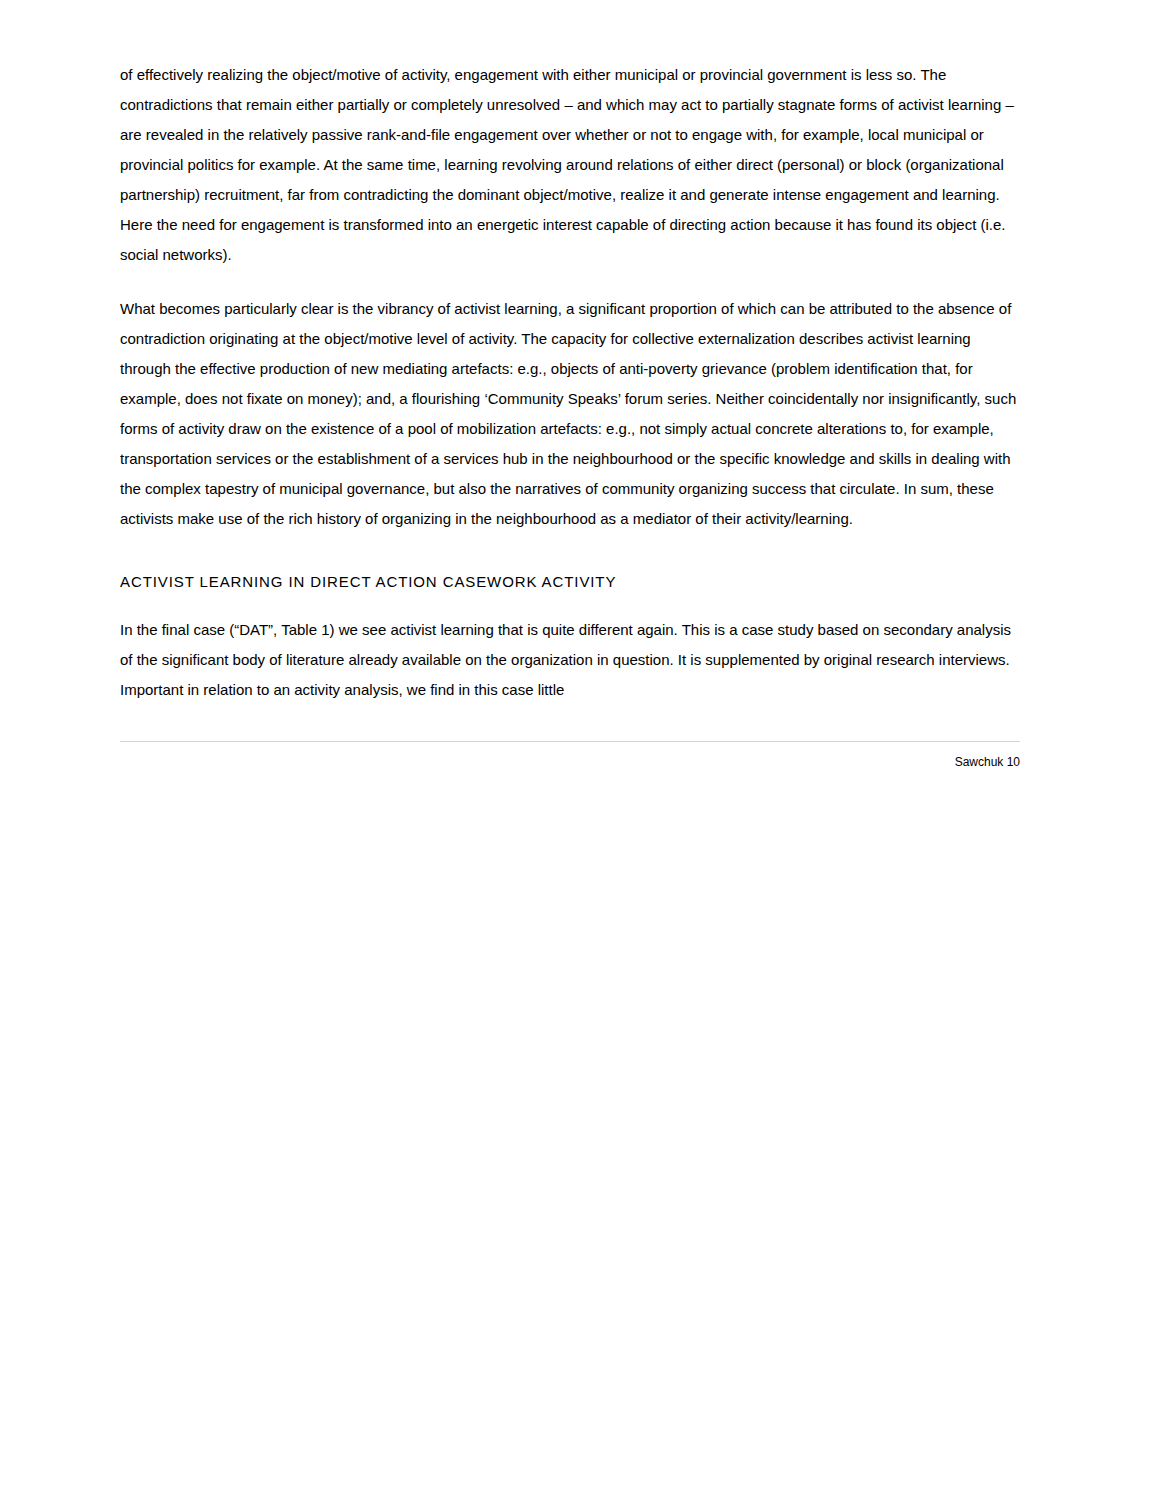of effectively realizing the object/motive of activity, engagement with either municipal or provincial government is less so. The contradictions that remain either partially or completely unresolved – and which may act to partially stagnate forms of activist learning – are revealed in the relatively passive rank-and-file engagement over whether or not to engage with, for example, local municipal or provincial politics for example. At the same time, learning revolving around relations of either direct (personal) or block (organizational partnership) recruitment, far from contradicting the dominant object/motive, realize it and generate intense engagement and learning. Here the need for engagement is transformed into an energetic interest capable of directing action because it has found its object (i.e. social networks).
What becomes particularly clear is the vibrancy of activist learning, a significant proportion of which can be attributed to the absence of contradiction originating at the object/motive level of activity. The capacity for collective externalization describes activist learning through the effective production of new mediating artefacts: e.g., objects of anti-poverty grievance (problem identification that, for example, does not fixate on money); and, a flourishing ‘Community Speaks’ forum series. Neither coincidentally nor insignificantly, such forms of activity draw on the existence of a pool of mobilization artefacts: e.g., not simply actual concrete alterations to, for example, transportation services or the establishment of a services hub in the neighbourhood or the specific knowledge and skills in dealing with the complex tapestry of municipal governance, but also the narratives of community organizing success that circulate. In sum, these activists make use of the rich history of organizing in the neighbourhood as a mediator of their activity/learning.
ACTIVIST LEARNING IN DIRECT ACTION CASEWORK ACTIVITY
In the final case (“DAT”, Table 1) we see activist learning that is quite different again. This is a case study based on secondary analysis of the significant body of literature already available on the organization in question. It is supplemented by original research interviews. Important in relation to an activity analysis, we find in this case little
Sawchuk 10